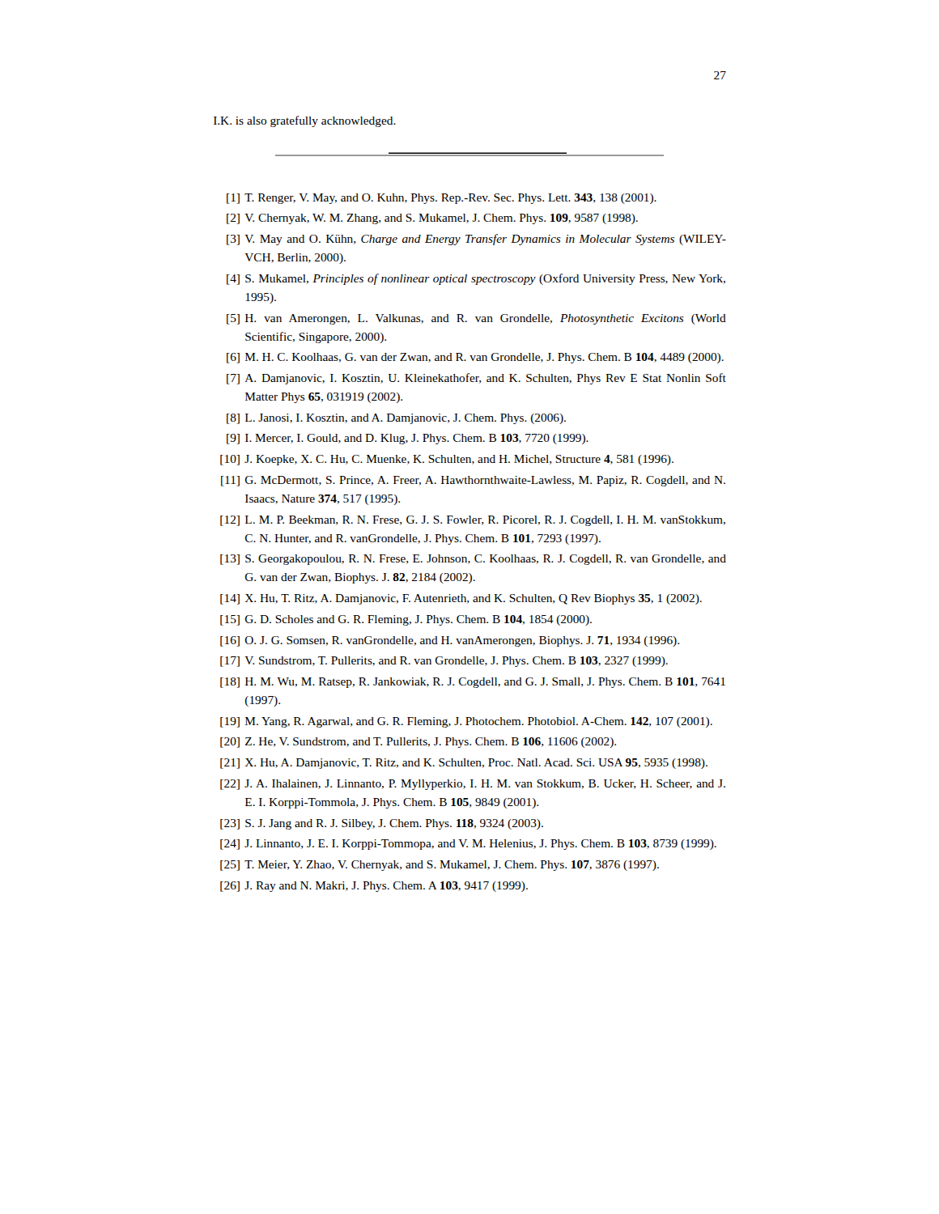27
I.K. is also gratefully acknowledged.
T. Renger, V. May, and O. Kuhn, Phys. Rep.-Rev. Sec. Phys. Lett. 343, 138 (2001).
V. Chernyak, W. M. Zhang, and S. Mukamel, J. Chem. Phys. 109, 9587 (1998).
V. May and O. Kühn, Charge and Energy Transfer Dynamics in Molecular Systems (WILEY-VCH, Berlin, 2000).
S. Mukamel, Principles of nonlinear optical spectroscopy (Oxford University Press, New York, 1995).
H. van Amerongen, L. Valkunas, and R. van Grondelle, Photosynthetic Excitons (World Scientific, Singapore, 2000).
M. H. C. Koolhaas, G. van der Zwan, and R. van Grondelle, J. Phys. Chem. B 104, 4489 (2000).
A. Damjanovic, I. Kosztin, U. Kleinekathofer, and K. Schulten, Phys Rev E Stat Nonlin Soft Matter Phys 65, 031919 (2002).
L. Janosi, I. Kosztin, and A. Damjanovic, J. Chem. Phys. (2006).
I. Mercer, I. Gould, and D. Klug, J. Phys. Chem. B 103, 7720 (1999).
J. Koepke, X. C. Hu, C. Muenke, K. Schulten, and H. Michel, Structure 4, 581 (1996).
G. McDermott, S. Prince, A. Freer, A. Hawthornthwaite-Lawless, M. Papiz, R. Cogdell, and N. Isaacs, Nature 374, 517 (1995).
L. M. P. Beekman, R. N. Frese, G. J. S. Fowler, R. Picorel, R. J. Cogdell, I. H. M. vanStokkum, C. N. Hunter, and R. vanGrondelle, J. Phys. Chem. B 101, 7293 (1997).
S. Georgakopoulou, R. N. Frese, E. Johnson, C. Koolhaas, R. J. Cogdell, R. van Grondelle, and G. van der Zwan, Biophys. J. 82, 2184 (2002).
X. Hu, T. Ritz, A. Damjanovic, F. Autenrieth, and K. Schulten, Q Rev Biophys 35, 1 (2002).
G. D. Scholes and G. R. Fleming, J. Phys. Chem. B 104, 1854 (2000).
O. J. G. Somsen, R. vanGrondelle, and H. vanAmerongen, Biophys. J. 71, 1934 (1996).
V. Sundstrom, T. Pullerits, and R. van Grondelle, J. Phys. Chem. B 103, 2327 (1999).
H. M. Wu, M. Ratsep, R. Jankowiak, R. J. Cogdell, and G. J. Small, J. Phys. Chem. B 101, 7641 (1997).
M. Yang, R. Agarwal, and G. R. Fleming, J. Photochem. Photobiol. A-Chem. 142, 107 (2001).
Z. He, V. Sundstrom, and T. Pullerits, J. Phys. Chem. B 106, 11606 (2002).
X. Hu, A. Damjanovic, T. Ritz, and K. Schulten, Proc. Natl. Acad. Sci. USA 95, 5935 (1998).
J. A. Ihalainen, J. Linnanto, P. Myllyperkio, I. H. M. van Stokkum, B. Ucker, H. Scheer, and J. E. I. Korppi-Tommola, J. Phys. Chem. B 105, 9849 (2001).
S. J. Jang and R. J. Silbey, J. Chem. Phys. 118, 9324 (2003).
J. Linnanto, J. E. I. Korppi-Tommopa, and V. M. Helenius, J. Phys. Chem. B 103, 8739 (1999).
T. Meier, Y. Zhao, V. Chernyak, and S. Mukamel, J. Chem. Phys. 107, 3876 (1997).
J. Ray and N. Makri, J. Phys. Chem. A 103, 9417 (1999).